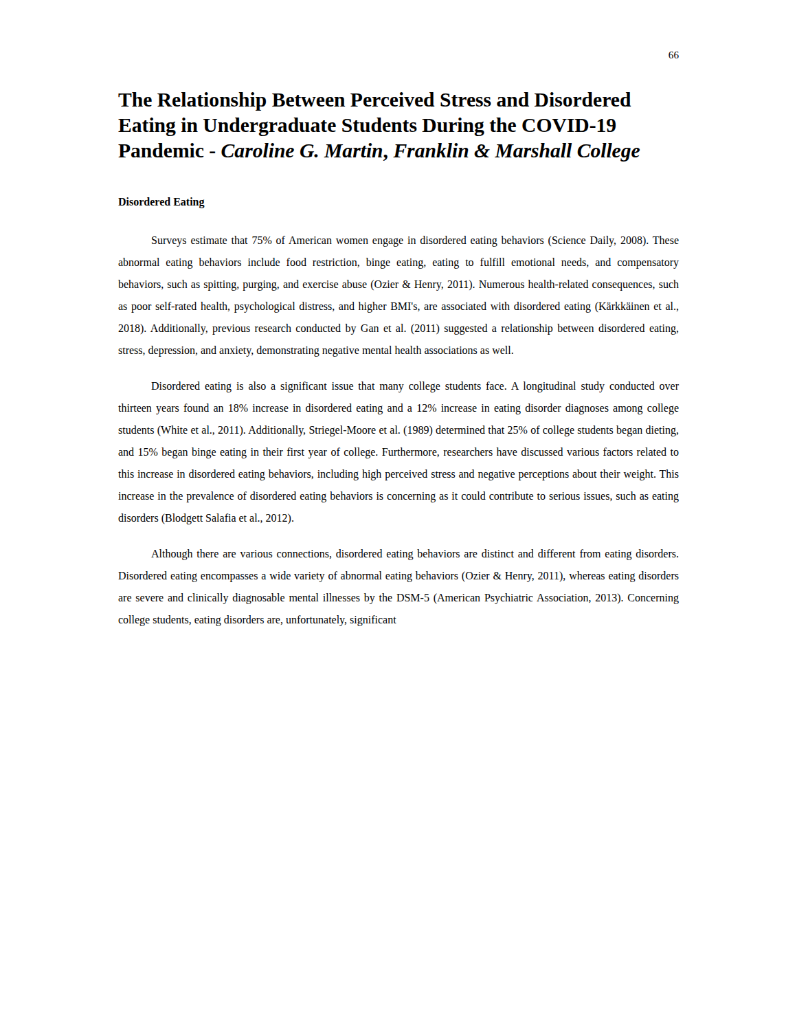66
The Relationship Between Perceived Stress and Disordered Eating in Undergraduate Students During the COVID-19 Pandemic - Caroline G. Martin, Franklin & Marshall College
Disordered Eating
Surveys estimate that 75% of American women engage in disordered eating behaviors (Science Daily, 2008). These abnormal eating behaviors include food restriction, binge eating, eating to fulfill emotional needs, and compensatory behaviors, such as spitting, purging, and exercise abuse (Ozier & Henry, 2011). Numerous health-related consequences, such as poor self-rated health, psychological distress, and higher BMI's, are associated with disordered eating (Kärkkäinen et al., 2018). Additionally, previous research conducted by Gan et al. (2011) suggested a relationship between disordered eating, stress, depression, and anxiety, demonstrating negative mental health associations as well.
Disordered eating is also a significant issue that many college students face. A longitudinal study conducted over thirteen years found an 18% increase in disordered eating and a 12% increase in eating disorder diagnoses among college students (White et al., 2011). Additionally, Striegel-Moore et al. (1989) determined that 25% of college students began dieting, and 15% began binge eating in their first year of college. Furthermore, researchers have discussed various factors related to this increase in disordered eating behaviors, including high perceived stress and negative perceptions about their weight. This increase in the prevalence of disordered eating behaviors is concerning as it could contribute to serious issues, such as eating disorders (Blodgett Salafia et al., 2012).
Although there are various connections, disordered eating behaviors are distinct and different from eating disorders. Disordered eating encompasses a wide variety of abnormal eating behaviors (Ozier & Henry, 2011), whereas eating disorders are severe and clinically diagnosable mental illnesses by the DSM-5 (American Psychiatric Association, 2013). Concerning college students, eating disorders are, unfortunately, significant